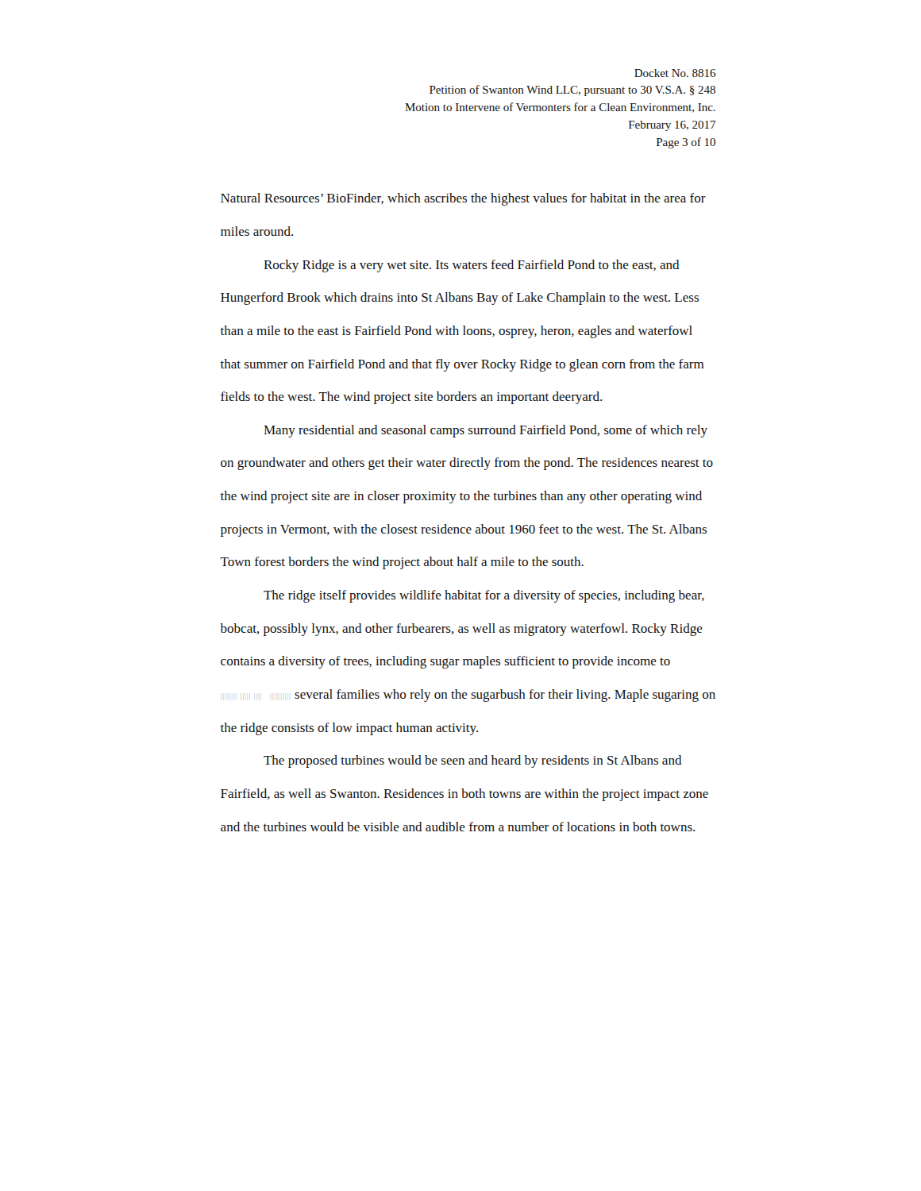Docket No. 8816
Petition of Swanton Wind LLC, pursuant to 30 V.S.A. § 248
Motion to Intervene of Vermonters for a Clean Environment, Inc.
February 16, 2017
Page 3 of 10
Natural Resources’ BioFinder, which ascribes the highest values for habitat in the area for miles around.
Rocky Ridge is a very wet site. Its waters feed Fairfield Pond to the east, and Hungerford Brook which drains into St Albans Bay of Lake Champlain to the west. Less than a mile to the east is Fairfield Pond with loons, osprey, heron, eagles and waterfowl that summer on Fairfield Pond and that fly over Rocky Ridge to glean corn from the farm fields to the west. The wind project site borders an important deeryard.
Many residential and seasonal camps surround Fairfield Pond, some of which rely on groundwater and others get their water directly from the pond. The residences nearest to the wind project site are in closer proximity to the turbines than any other operating wind projects in Vermont, with the closest residence about 1960 feet to the west. The St. Albans Town forest borders the wind project about half a mile to the south.
The ridge itself provides wildlife habitat for a diversity of species, including bear, bobcat, possibly lynx, and other furbearers, as well as migratory waterfowl. Rocky Ridge contains a diversity of trees, including sugar maples sufficient to provide income to |||||||| ||||| |||| |||||||||| several families who rely on the sugarbush for their living. Maple sugaring on the ridge consists of low impact human activity.
The proposed turbines would be seen and heard by residents in St Albans and Fairfield, as well as Swanton. Residences in both towns are within the project impact zone and the turbines would be visible and audible from a number of locations in both towns.